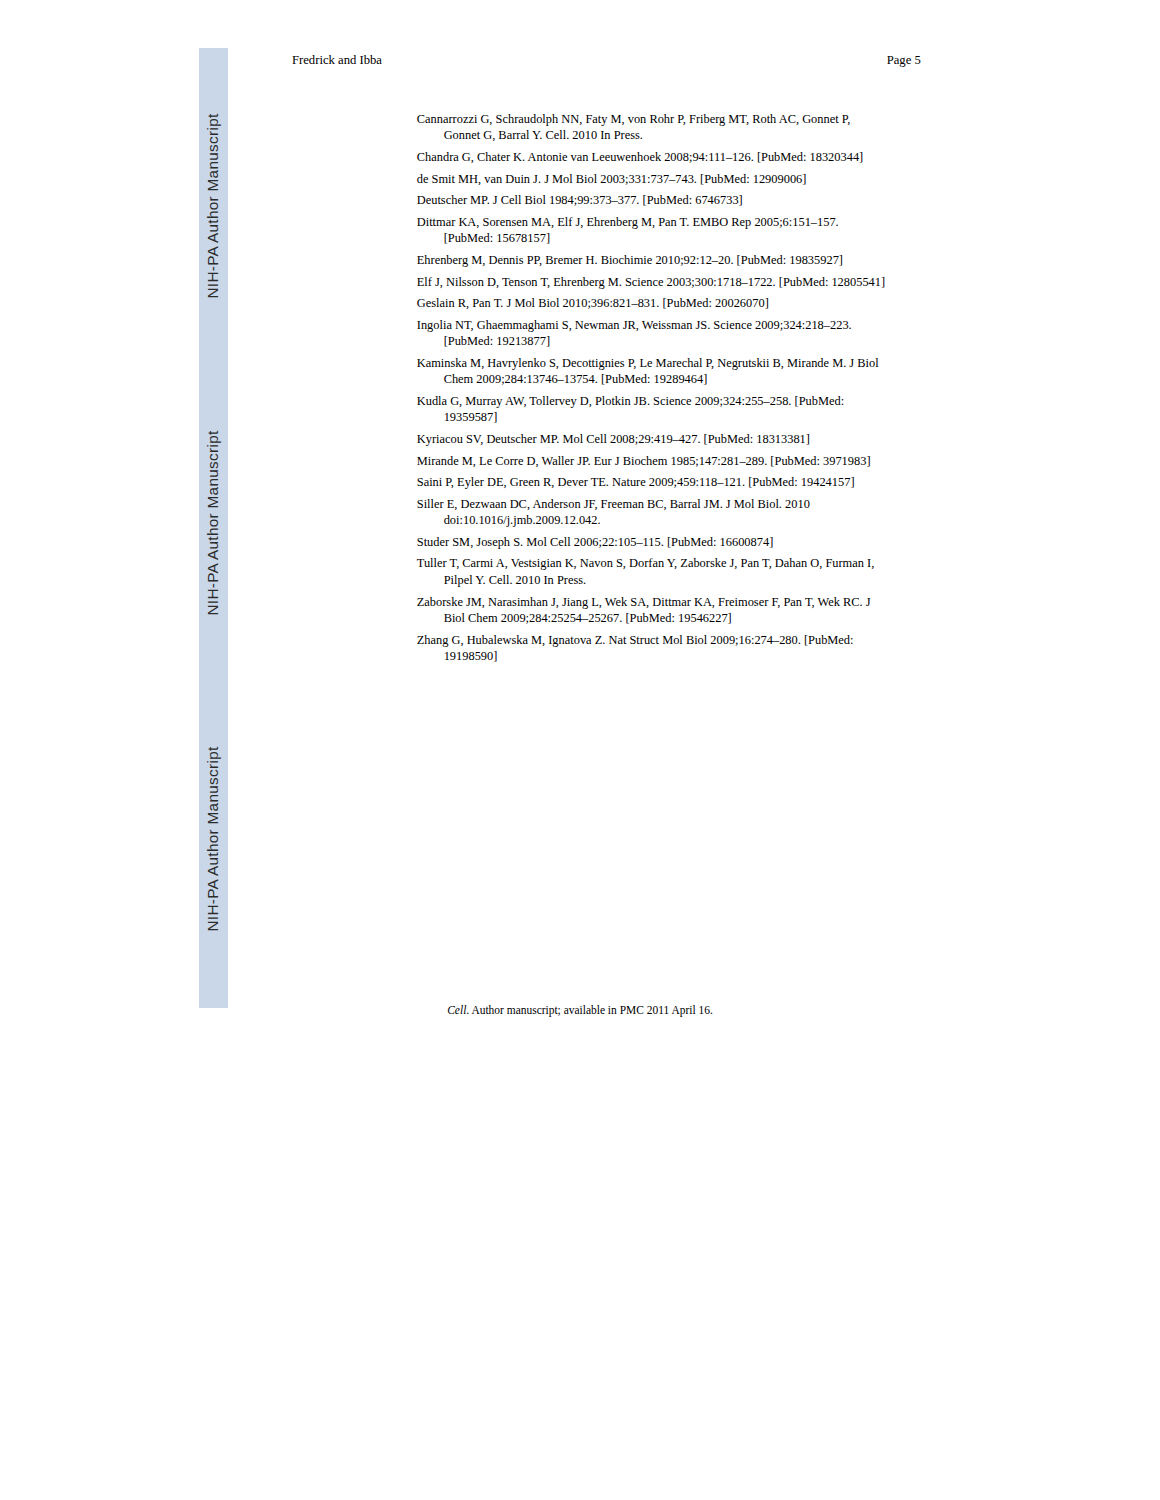NIH-PA Author Manuscript NIH-PA Author Manuscript NIH-PA Author Manuscript
Fredrick and Ibba Page 5
Cannarrozzi G, Schraudolph NN, Faty M, von Rohr P, Friberg MT, Roth AC, Gonnet P, Gonnet G, Barral Y. Cell. 2010 In Press.
Chandra G, Chater K. Antonie van Leeuwenhoek 2008;94:111–126. [PubMed: 18320344]
de Smit MH, van Duin J. J Mol Biol 2003;331:737–743. [PubMed: 12909006]
Deutscher MP. J Cell Biol 1984;99:373–377. [PubMed: 6746733]
Dittmar KA, Sorensen MA, Elf J, Ehrenberg M, Pan T. EMBO Rep 2005;6:151–157. [PubMed: 15678157]
Ehrenberg M, Dennis PP, Bremer H. Biochimie 2010;92:12–20. [PubMed: 19835927]
Elf J, Nilsson D, Tenson T, Ehrenberg M. Science 2003;300:1718–1722. [PubMed: 12805541]
Geslain R, Pan T. J Mol Biol 2010;396:821–831. [PubMed: 20026070]
Ingolia NT, Ghaemmaghami S, Newman JR, Weissman JS. Science 2009;324:218–223. [PubMed: 19213877]
Kaminska M, Havrylenko S, Decottignies P, Le Marechal P, Negrutskii B, Mirande M. J Biol Chem 2009;284:13746–13754. [PubMed: 19289464]
Kudla G, Murray AW, Tollervey D, Plotkin JB. Science 2009;324:255–258. [PubMed: 19359587]
Kyriacou SV, Deutscher MP. Mol Cell 2008;29:419–427. [PubMed: 18313381]
Mirande M, Le Corre D, Waller JP. Eur J Biochem 1985;147:281–289. [PubMed: 3971983]
Saini P, Eyler DE, Green R, Dever TE. Nature 2009;459:118–121. [PubMed: 19424157]
Siller E, Dezwaan DC, Anderson JF, Freeman BC, Barral JM. J Mol Biol. 2010 doi:10.1016/j.jmb.2009.12.042.
Studer SM, Joseph S. Mol Cell 2006;22:105–115. [PubMed: 16600874]
Tuller T, Carmi A, Vestsigian K, Navon S, Dorfan Y, Zaborske J, Pan T, Dahan O, Furman I, Pilpel Y. Cell. 2010 In Press.
Zaborske JM, Narasimhan J, Jiang L, Wek SA, Dittmar KA, Freimoser F, Pan T, Wek RC. J Biol Chem 2009;284:25254–25267. [PubMed: 19546227]
Zhang G, Hubalewska M, Ignatova Z. Nat Struct Mol Biol 2009;16:274–280. [PubMed: 19198590]
Cell. Author manuscript; available in PMC 2011 April 16.